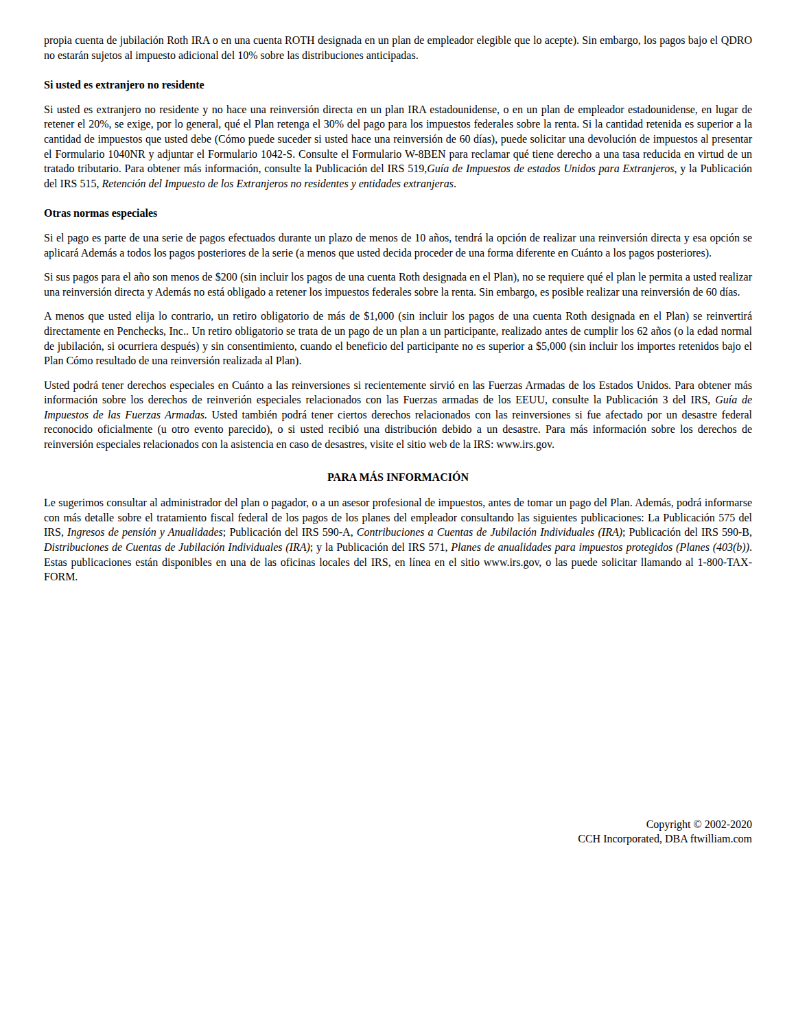propia cuenta de jubilación Roth IRA o en una cuenta ROTH designada en un plan de empleador elegible que lo acepte). Sin embargo, los pagos bajo el QDRO no estarán sujetos al impuesto adicional del 10% sobre las distribuciones anticipadas.
Si usted es extranjero no residente
Si usted es extranjero no residente y no hace una reinversión directa en un plan IRA estadounidense, o en un plan de empleador estadounidense, en lugar de retener el 20%, se exige, por lo general, qué el Plan retenga el 30% del pago para los impuestos federales sobre la renta. Si la cantidad retenida es superior a la cantidad de impuestos que usted debe (Cómo puede suceder si usted hace una reinversión de 60 días), puede solicitar una devolución de impuestos al presentar el Formulario 1040NR y adjuntar el Formulario 1042-S. Consulte el Formulario W-8BEN para reclamar qué tiene derecho a una tasa reducida en virtud de un tratado tributario. Para obtener más información, consulte la Publicación del IRS 519,Guía de Impuestos de estados Unidos para Extranjeros, y la Publicación del IRS 515, Retención del Impuesto de los Extranjeros no residentes y entidades extranjeras.
Otras normas especiales
Si el pago es parte de una serie de pagos efectuados durante un plazo de menos de 10 años, tendrá la opción de realizar una reinversión directa y esa opción se aplicará Además a todos los pagos posteriores de la serie (a menos que usted decida proceder de una forma diferente en Cuánto a los pagos posteriores).
Si sus pagos para el año son menos de $200 (sin incluir los pagos de una cuenta Roth designada en el Plan), no se requiere qué el plan le permita a usted realizar una reinversión directa y Además no está obligado a retener los impuestos federales sobre la renta. Sin embargo, es posible realizar una reinversión de 60 días.
A menos que usted elija lo contrario, un retiro obligatorio de más de $1,000 (sin incluir los pagos de una cuenta Roth designada en el Plan) se reinvertirá directamente en Penchecks, Inc.. Un retiro obligatorio se trata de un pago de un plan a un participante, realizado antes de cumplir los 62 años (o la edad normal de jubilación, si ocurriera después) y sin consentimiento, cuando el beneficio del participante no es superior a $5,000 (sin incluir los importes retenidos bajo el Plan Cómo resultado de una reinversión realizada al Plan).
Usted podrá tener derechos especiales en Cuánto a las reinversiones si recientemente sirvió en las Fuerzas Armadas de los Estados Unidos. Para obtener más información sobre los derechos de reinverión especiales relacionados con las Fuerzas armadas de los EEUU, consulte la Publicación 3 del IRS, Guía de Impuestos de las Fuerzas Armadas. Usted también podrá tener ciertos derechos relacionados con las reinversiones si fue afectado por un desastre federal reconocido oficialmente (u otro evento parecido), o si usted recibió una distribución debido a un desastre. Para más información sobre los derechos de reinversión especiales relacionados con la asistencia en caso de desastres, visite el sitio web de la IRS: www.irs.gov.
PARA MÁS INFORMACIÓN
Le sugerimos consultar al administrador del plan o pagador, o a un asesor profesional de impuestos, antes de tomar un pago del Plan. Además, podrá informarse con más detalle sobre el tratamiento fiscal federal de los pagos de los planes del empleador consultando las siguientes publicaciones: La Publicación 575 del IRS, Ingresos de pensión y Anualidades; Publicación del IRS 590-A, Contribuciones a Cuentas de Jubilación Individuales (IRA); Publicación del IRS 590-B, Distribuciones de Cuentas de Jubilación Individuales (IRA); y la Publicación del IRS 571, Planes de anualidades para impuestos protegidos (Planes (403(b)). Estas publicaciones están disponibles en una de las oficinas locales del IRS, en línea en el sitio www.irs.gov, o las puede solicitar llamando al 1-800-TAX-FORM.
Copyright © 2002-2020
CCH Incorporated, DBA ftwilliam.com